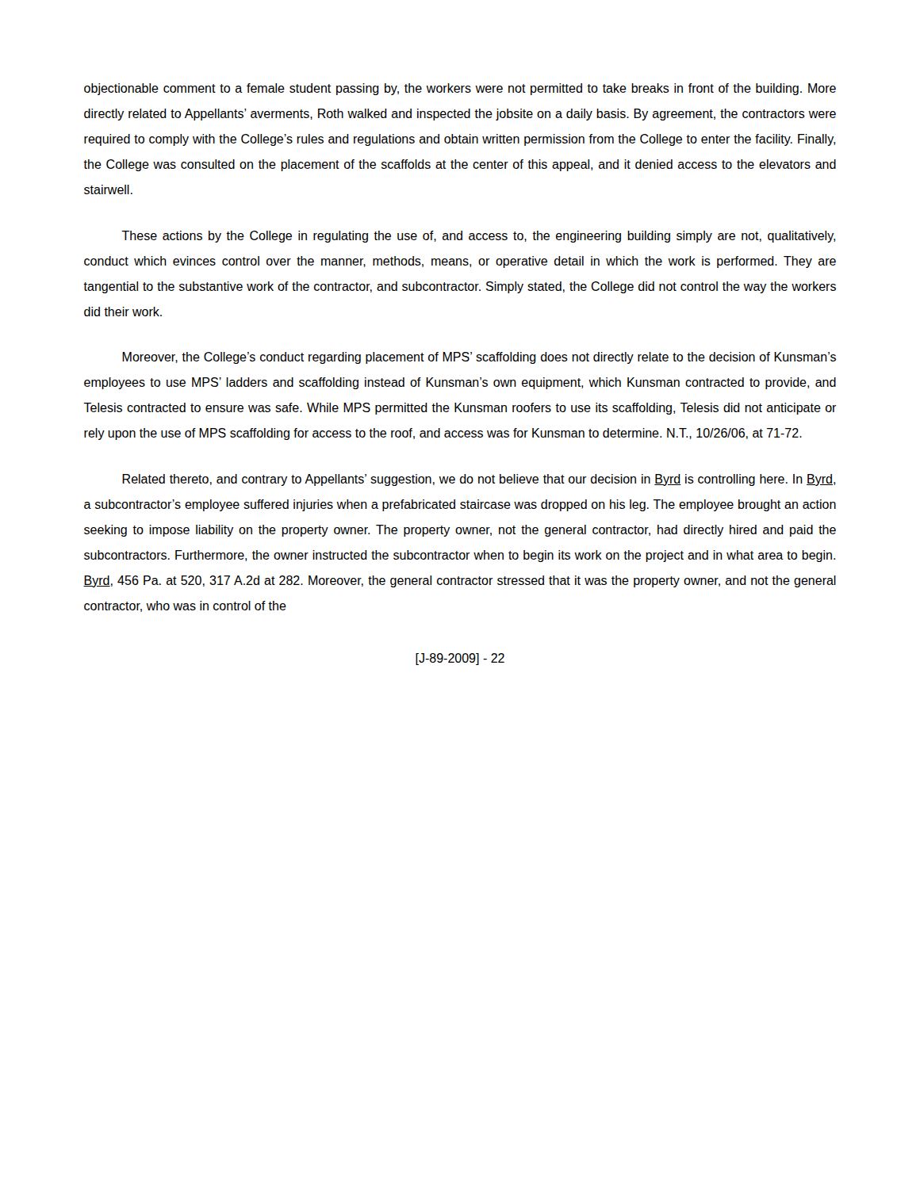objectionable comment to a female student passing by, the workers were not permitted to take breaks in front of the building. More directly related to Appellants’ averments, Roth walked and inspected the jobsite on a daily basis. By agreement, the contractors were required to comply with the College’s rules and regulations and obtain written permission from the College to enter the facility. Finally, the College was consulted on the placement of the scaffolds at the center of this appeal, and it denied access to the elevators and stairwell.
These actions by the College in regulating the use of, and access to, the engineering building simply are not, qualitatively, conduct which evinces control over the manner, methods, means, or operative detail in which the work is performed. They are tangential to the substantive work of the contractor, and subcontractor. Simply stated, the College did not control the way the workers did their work.
Moreover, the College’s conduct regarding placement of MPS’ scaffolding does not directly relate to the decision of Kunsman’s employees to use MPS’ ladders and scaffolding instead of Kunsman’s own equipment, which Kunsman contracted to provide, and Telesis contracted to ensure was safe. While MPS permitted the Kunsman roofers to use its scaffolding, Telesis did not anticipate or rely upon the use of MPS scaffolding for access to the roof, and access was for Kunsman to determine. N.T., 10/26/06, at 71-72.
Related thereto, and contrary to Appellants’ suggestion, we do not believe that our decision in Byrd is controlling here. In Byrd, a subcontractor’s employee suffered injuries when a prefabricated staircase was dropped on his leg. The employee brought an action seeking to impose liability on the property owner. The property owner, not the general contractor, had directly hired and paid the subcontractors. Furthermore, the owner instructed the subcontractor when to begin its work on the project and in what area to begin. Byrd, 456 Pa. at 520, 317 A.2d at 282. Moreover, the general contractor stressed that it was the property owner, and not the general contractor, who was in control of the
[J-89-2009] - 22